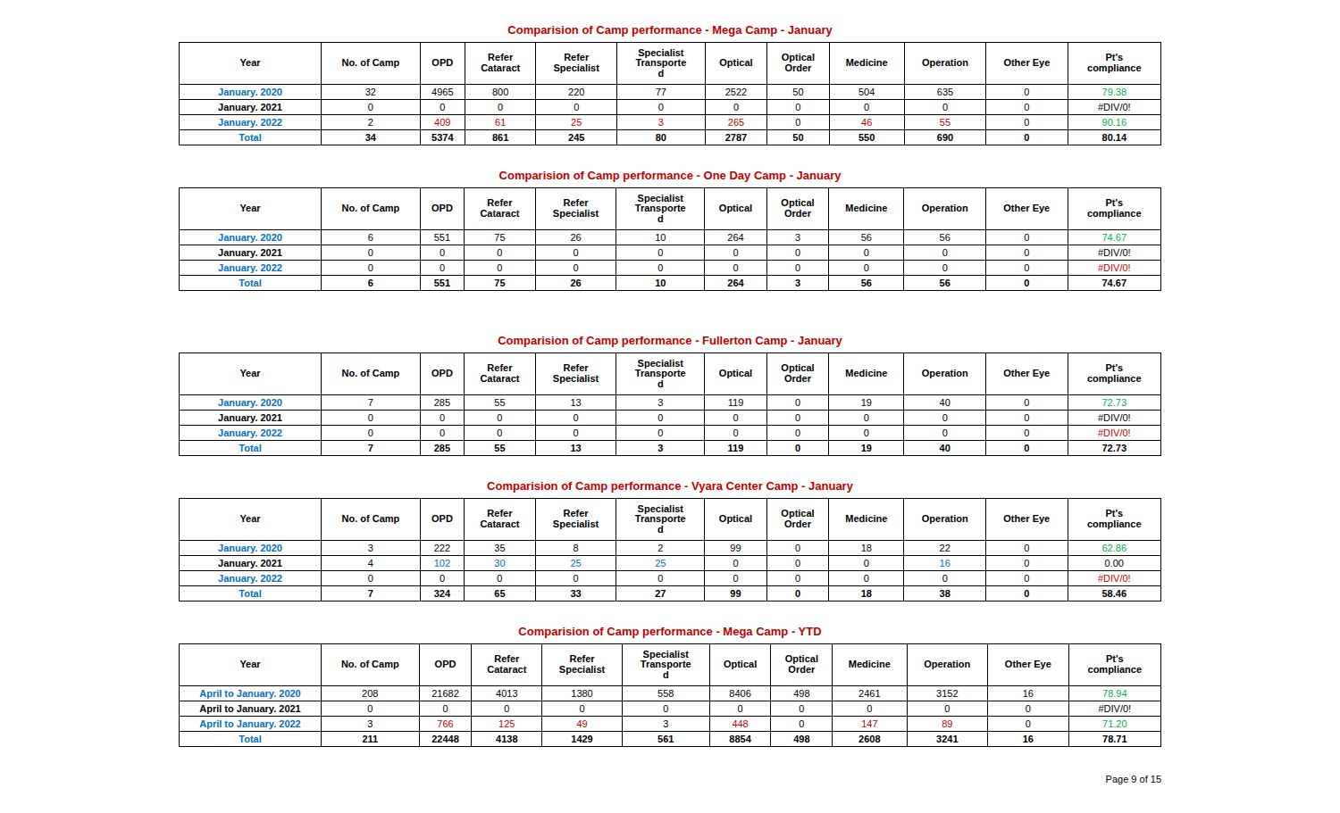Comparision of Camp performance - Mega Camp - January
| Year | No. of Camp | OPD | Refer Cataract | Refer Specialist | Specialist Transporte d | Optical | Optical Order | Medicine | Operation | Other Eye | Pt's compliance |
| --- | --- | --- | --- | --- | --- | --- | --- | --- | --- | --- | --- |
| January. 2020 | 32 | 4965 | 800 | 220 | 77 | 2522 | 50 | 504 | 635 | 0 | 79.38 |
| January. 2021 | 0 | 0 | 0 | 0 | 0 | 0 | 0 | 0 | 0 | 0 | #DIV/0! |
| January. 2022 | 2 | 409 | 61 | 25 | 3 | 265 | 0 | 46 | 55 | 0 | 90.16 |
| Total | 34 | 5374 | 861 | 245 | 80 | 2787 | 50 | 550 | 690 | 0 | 80.14 |
Comparision of Camp performance - One Day Camp - January
| Year | No. of Camp | OPD | Refer Cataract | Refer Specialist | Specialist Transporte d | Optical | Optical Order | Medicine | Operation | Other Eye | Pt's compliance |
| --- | --- | --- | --- | --- | --- | --- | --- | --- | --- | --- | --- |
| January. 2020 | 6 | 551 | 75 | 26 | 10 | 264 | 3 | 56 | 56 | 0 | 74.67 |
| January. 2021 | 0 | 0 | 0 | 0 | 0 | 0 | 0 | 0 | 0 | 0 | #DIV/0! |
| January. 2022 | 0 | 0 | 0 | 0 | 0 | 0 | 0 | 0 | 0 | 0 | #DIV/0! |
| Total | 6 | 551 | 75 | 26 | 10 | 264 | 3 | 56 | 56 | 0 | 74.67 |
Comparision of Camp performance - Fullerton Camp - January
| Year | No. of Camp | OPD | Refer Cataract | Refer Specialist | Specialist Transporte d | Optical | Optical Order | Medicine | Operation | Other Eye | Pt's compliance |
| --- | --- | --- | --- | --- | --- | --- | --- | --- | --- | --- | --- |
| January. 2020 | 7 | 285 | 55 | 13 | 3 | 119 | 0 | 19 | 40 | 0 | 72.73 |
| January. 2021 | 0 | 0 | 0 | 0 | 0 | 0 | 0 | 0 | 0 | 0 | #DIV/0! |
| January. 2022 | 0 | 0 | 0 | 0 | 0 | 0 | 0 | 0 | 0 | 0 | #DIV/0! |
| Total | 7 | 285 | 55 | 13 | 3 | 119 | 0 | 19 | 40 | 0 | 72.73 |
Comparision of Camp performance - Vyara Center Camp - January
| Year | No. of Camp | OPD | Refer Cataract | Refer Specialist | Specialist Transporte d | Optical | Optical Order | Medicine | Operation | Other Eye | Pt's compliance |
| --- | --- | --- | --- | --- | --- | --- | --- | --- | --- | --- | --- |
| January. 2020 | 3 | 222 | 35 | 8 | 2 | 99 | 0 | 18 | 22 | 0 | 62.86 |
| January. 2021 | 4 | 102 | 30 | 25 | 25 | 0 | 0 | 0 | 16 | 0 | 0.00 |
| January. 2022 | 0 | 0 | 0 | 0 | 0 | 0 | 0 | 0 | 0 | 0 | #DIV/0! |
| Total | 7 | 324 | 65 | 33 | 27 | 99 | 0 | 18 | 38 | 0 | 58.46 |
Comparision of Camp performance - Mega Camp - YTD
| Year | No. of Camp | OPD | Refer Cataract | Refer Specialist | Specialist Transporte d | Optical | Optical Order | Medicine | Operation | Other Eye | Pt's compliance |
| --- | --- | --- | --- | --- | --- | --- | --- | --- | --- | --- | --- |
| April to January. 2020 | 208 | 21682 | 4013 | 1380 | 558 | 8406 | 498 | 2461 | 3152 | 16 | 78.94 |
| April to January. 2021 | 0 | 0 | 0 | 0 | 0 | 0 | 0 | 0 | 0 | 0 | #DIV/0! |
| April to January. 2022 | 3 | 766 | 125 | 49 | 3 | 448 | 0 | 147 | 89 | 0 | 71.20 |
| Total | 211 | 22448 | 4138 | 1429 | 561 | 8854 | 498 | 2608 | 3241 | 16 | 78.71 |
Page 9 of 15